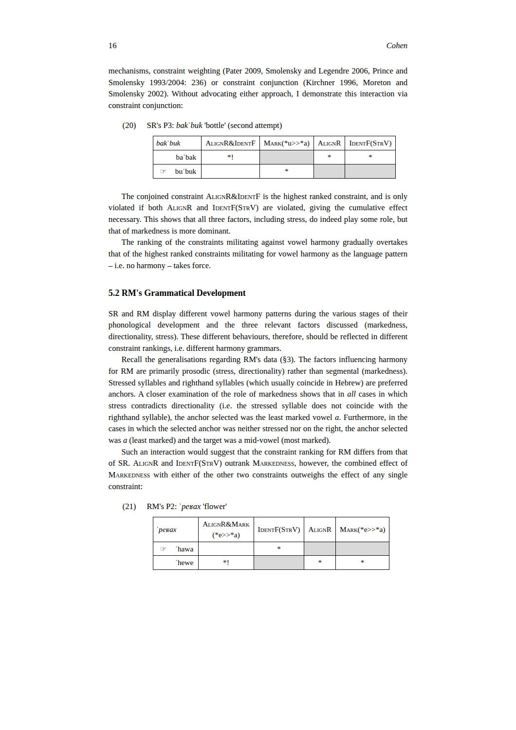16 Cohen
mechanisms, constraint weighting (Pater 2009, Smolensky and Legendre 2006, Prince and Smolensky 1993/2004: 236) or constraint conjunction (Kirchner 1996, Moreton and Smolensky 2002). Without advocating either approach, I demonstrate this interaction via constraint conjunction:
(20) SR's P3: bakˈbuk 'bottle' (second attempt)
| bakˈbuk | AlignR&IdentF | Mark (*u>>*a) | AlignR | IdentF ( StrV ) |
| --- | --- | --- | --- | --- |
| | baˈbak | *! | | * | * |
| ☞ | buˈbuk | | * | | |
The conjoined constraint AlignR&IdentF is the highest ranked constraint, and is only violated if both AlignR and IdentF(StrV) are violated, giving the cumulative effect necessary. This shows that all three factors, including stress, do indeed play some role, but that of markedness is more dominant.
The ranking of the constraints militating against vowel harmony gradually overtakes that of the highest ranked constraints militating for vowel harmony as the language pattern – i.e. no harmony – takes force.
5.2 RM's Grammatical Development
SR and RM display different vowel harmony patterns during the various stages of their phonological development and the three relevant factors discussed (markedness, directionality, stress). These different behaviours, therefore, should be reflected in different constraint rankings, i.e. different harmony grammars.
Recall the generalisations regarding RM's data (§3). The factors influencing harmony for RM are primarily prosodic (stress, directionality) rather than segmental (markedness). Stressed syllables and righthand syllables (which usually coincide in Hebrew) are preferred anchors. A closer examination of the role of markedness shows that in all cases in which stress contradicts directionality (i.e. the stressed syllable does not coincide with the righthand syllable), the anchor selected was the least marked vowel a. Furthermore, in the cases in which the selected anchor was neither stressed nor on the right, the anchor selected was a (least marked) and the target was a mid-vowel (most marked).
Such an interaction would suggest that the constraint ranking for RM differs from that of SR. AlignR and IdentF(StrV) outrank Markedness, however, the combined effect of Markedness with either of the other two constraints outweighs the effect of any single constraint:
(21) RM's P2: ˈpeʁax 'flower'
| ˈpeʁax | AlignR&Mark (*e>>*a) | IdentF ( StrV ) | AlignR | Mark (*e>>*a) |
| --- | --- | --- | --- | --- |
| ☞ | ˈhawa | | * | | |
| | ˈhewe | *! | | * | * |